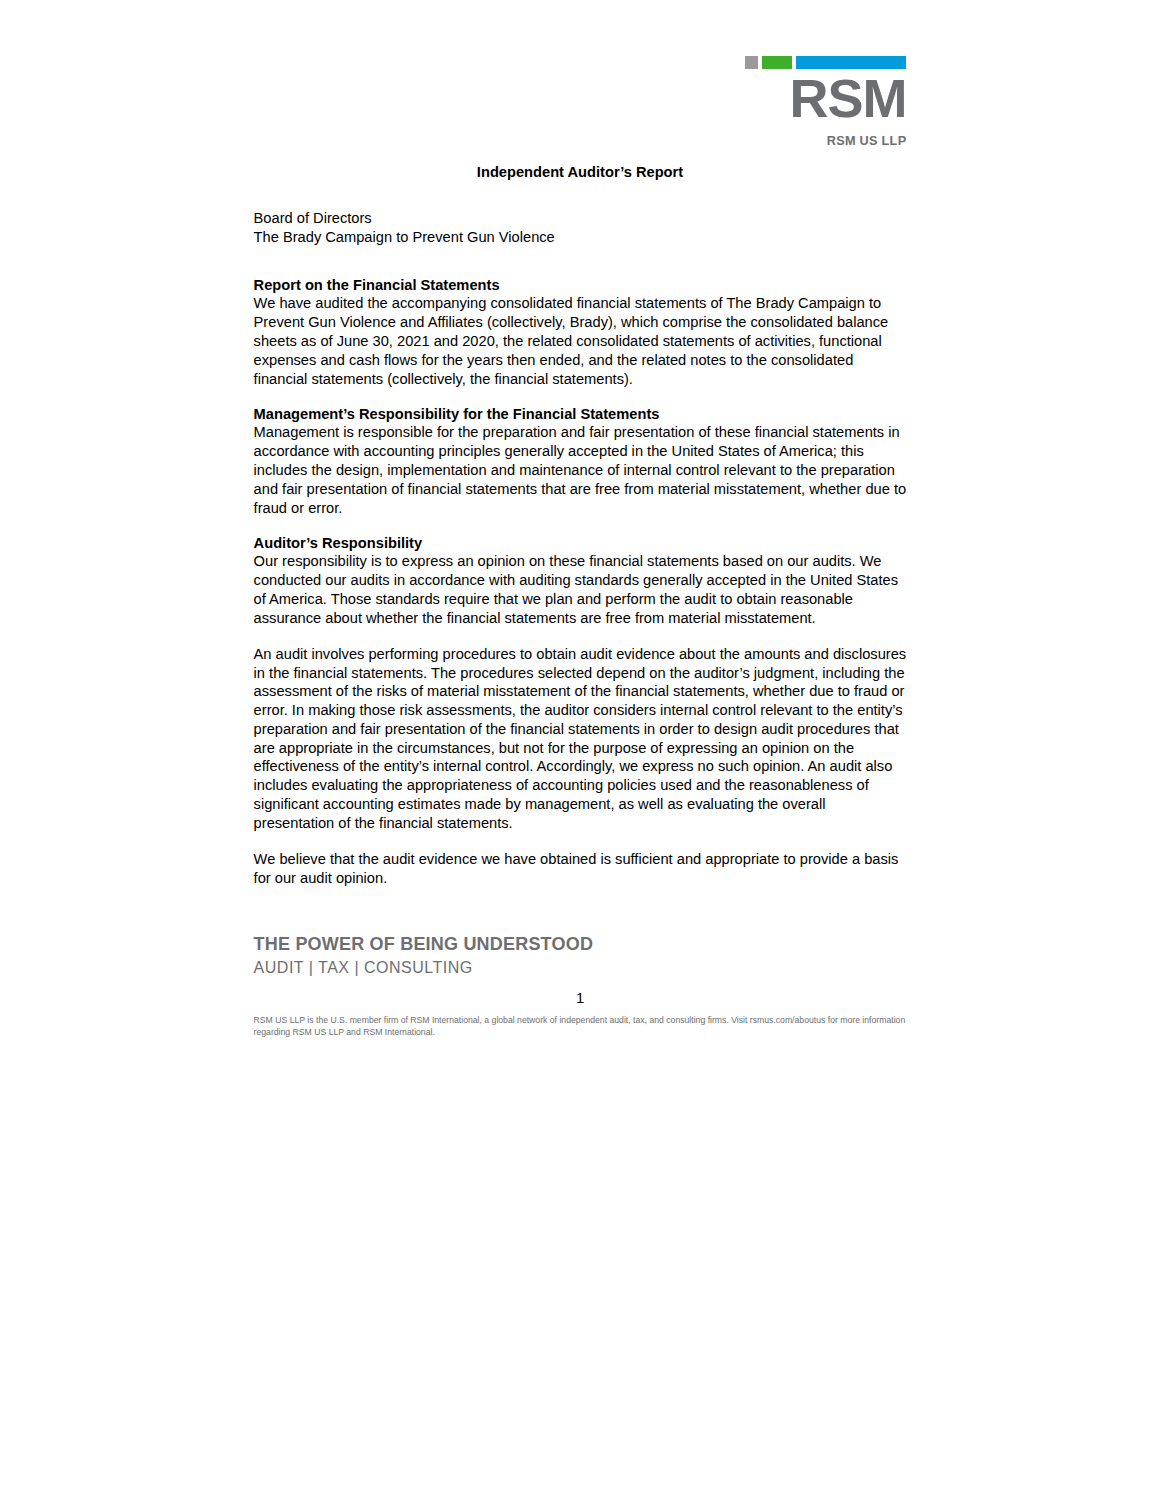RSM
RSM US LLP
Independent Auditor’s Report
Board of Directors
The Brady Campaign to Prevent Gun Violence
Report on the Financial Statements
We have audited the accompanying consolidated financial statements of The Brady Campaign to Prevent Gun Violence and Affiliates (collectively, Brady), which comprise the consolidated balance sheets as of June 30, 2021 and 2020, the related consolidated statements of activities, functional expenses and cash flows for the years then ended, and the related notes to the consolidated financial statements (collectively, the financial statements).
Management’s Responsibility for the Financial Statements
Management is responsible for the preparation and fair presentation of these financial statements in accordance with accounting principles generally accepted in the United States of America; this includes the design, implementation and maintenance of internal control relevant to the preparation and fair presentation of financial statements that are free from material misstatement, whether due to fraud or error.
Auditor’s Responsibility
Our responsibility is to express an opinion on these financial statements based on our audits. We conducted our audits in accordance with auditing standards generally accepted in the United States of America. Those standards require that we plan and perform the audit to obtain reasonable assurance about whether the financial statements are free from material misstatement.
An audit involves performing procedures to obtain audit evidence about the amounts and disclosures in the financial statements. The procedures selected depend on the auditor’s judgment, including the assessment of the risks of material misstatement of the financial statements, whether due to fraud or error. In making those risk assessments, the auditor considers internal control relevant to the entity’s preparation and fair presentation of the financial statements in order to design audit procedures that are appropriate in the circumstances, but not for the purpose of expressing an opinion on the effectiveness of the entity’s internal control. Accordingly, we express no such opinion. An audit also includes evaluating the appropriateness of accounting policies used and the reasonableness of significant accounting estimates made by management, as well as evaluating the overall presentation of the financial statements.
We believe that the audit evidence we have obtained is sufficient and appropriate to provide a basis for our audit opinion.
THE POWER OF BEING UNDERSTOOD
AUDIT | TAX | CONSULTING
1
RSM US LLP is the U.S. member firm of RSM International, a global network of independent audit, tax, and consulting firms. Visit rsmus.com/aboutus for more information regarding RSM US LLP and RSM International.